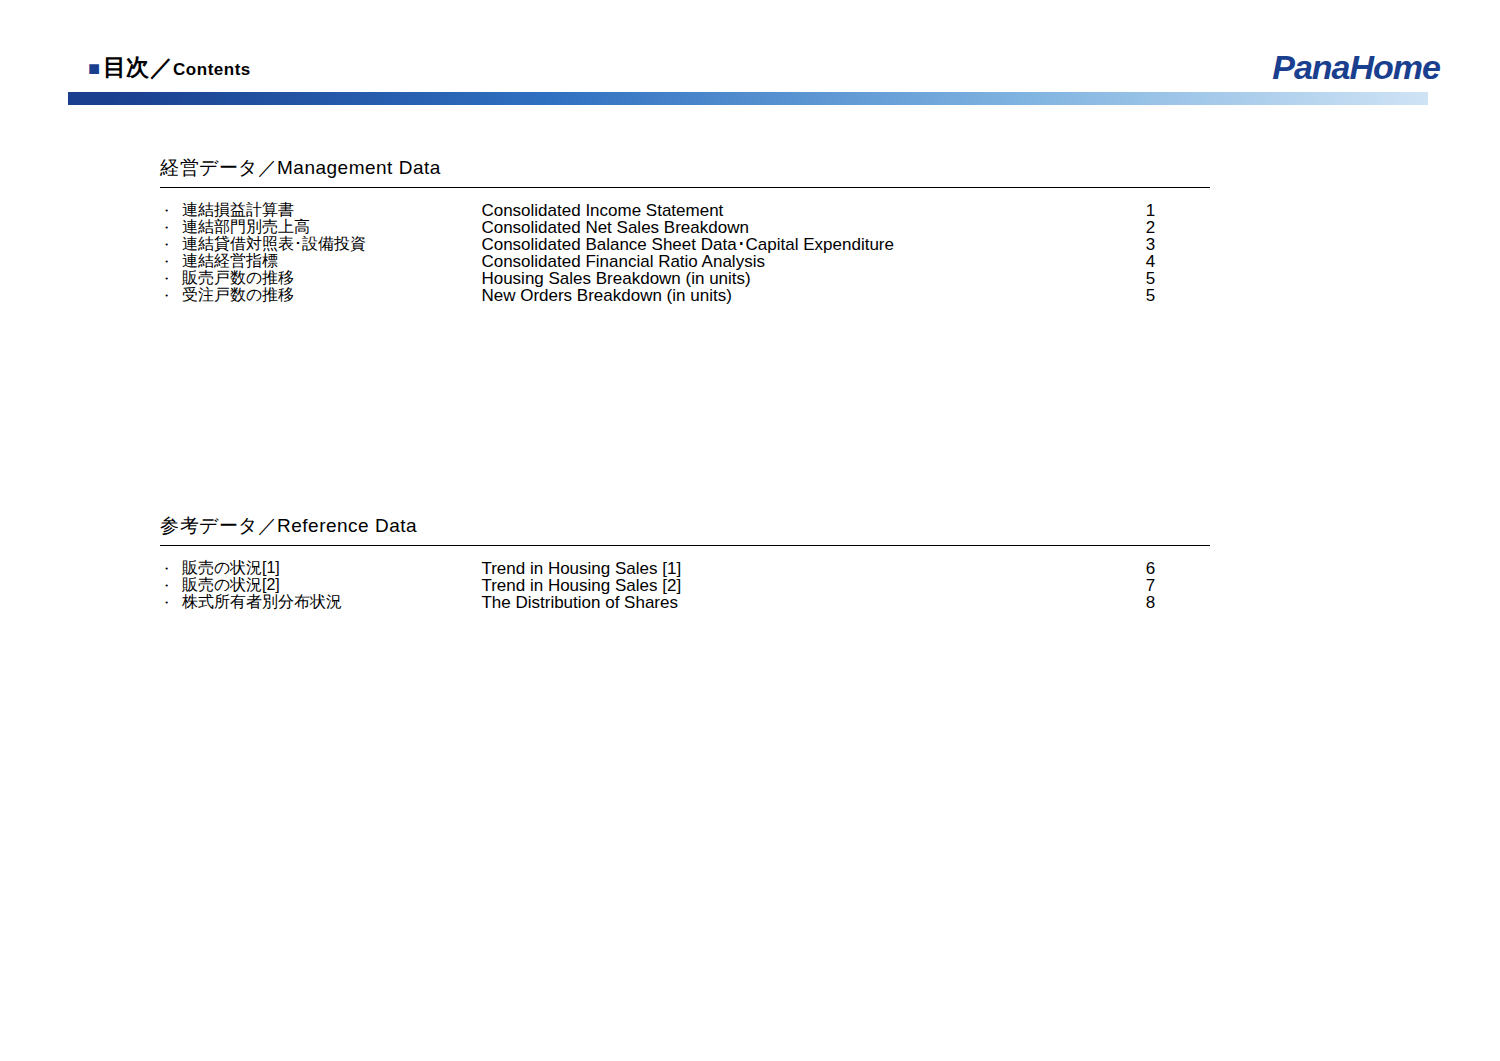■目次／Contents
Pana Home
経営データ／Management Data
| ・ 連結損益計算書 | Consolidated Income Statement | 1 |
| ・ 連結部門別売上高 | Consolidated Net Sales Breakdown | 2 |
| ・ 連結貸借対照表･設備投資 | Consolidated Balance Sheet Data･Capital Expenditure | 3 |
| ・ 連結経営指標 | Consolidated Financial Ratio Analysis | 4 |
| ・ 販売戸数の推移 | Housing Sales Breakdown (in units) | 5 |
| ・ 受注戸数の推移 | New Orders Breakdown (in units) | 5 |
参考データ／Reference Data
| ・ 販売の状況[1] | Trend in Housing Sales [1] | 6 |
| ・ 販売の状況[2] | Trend in Housing Sales [2] | 7 |
| ・ 株式所有者別分布状況 | The Distribution of Shares | 8 |